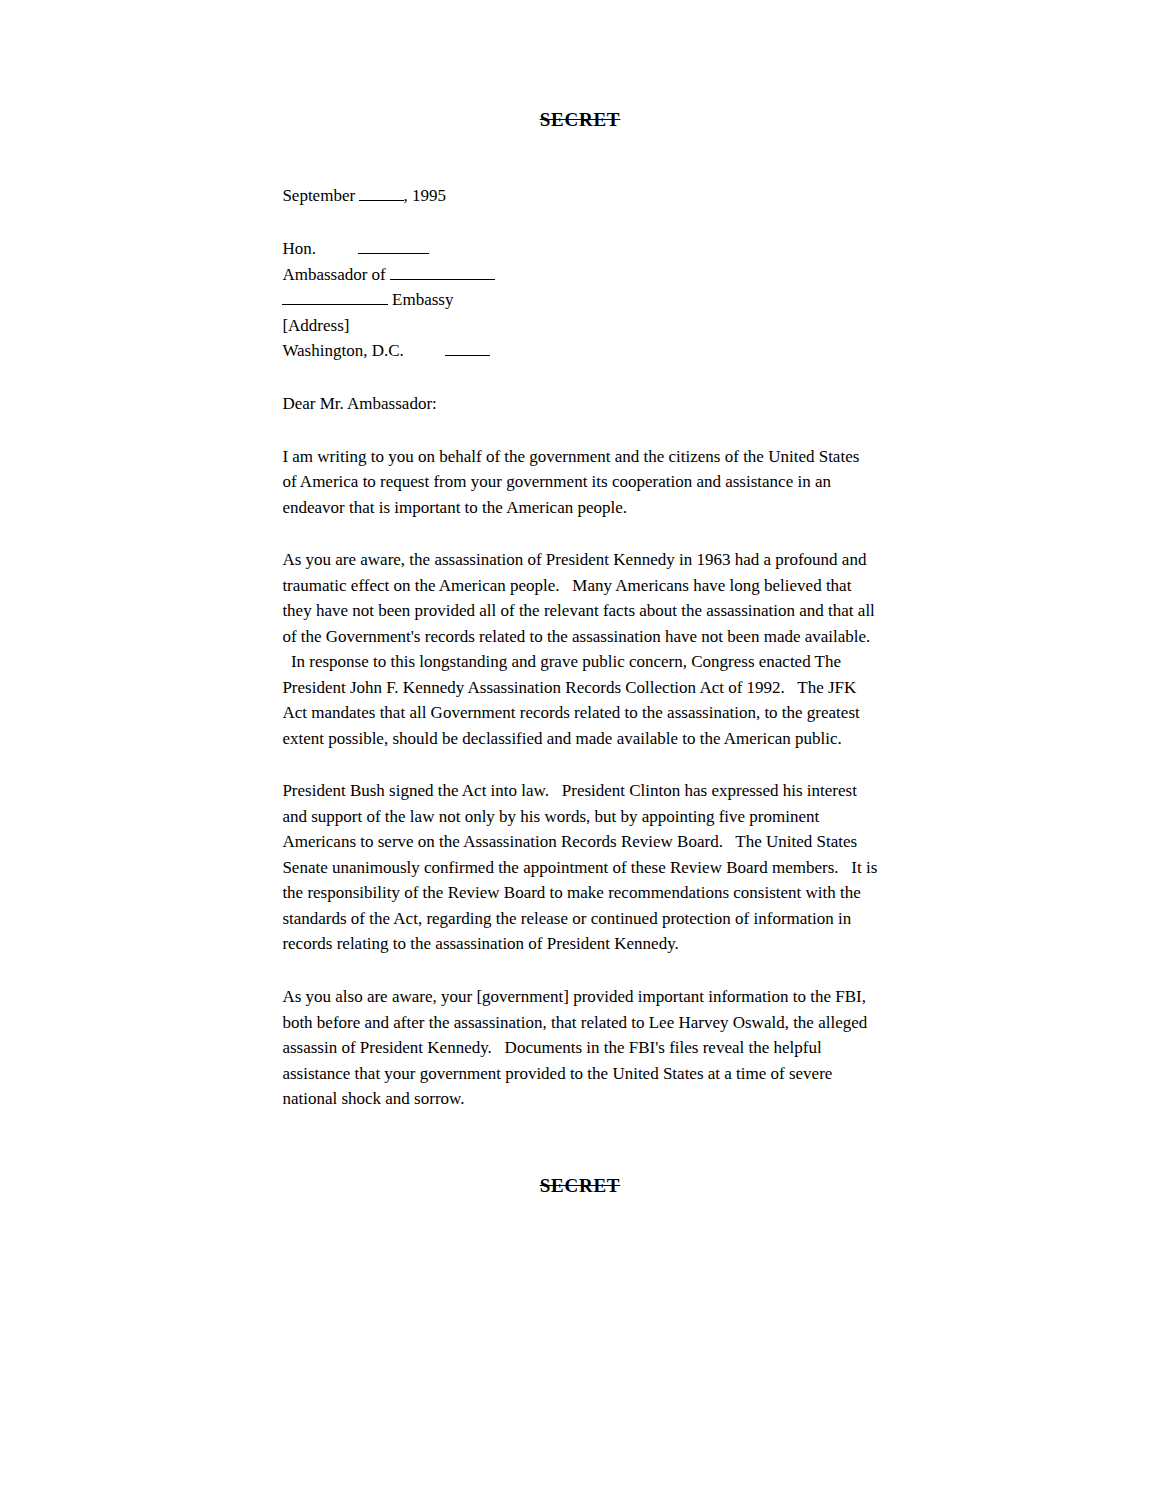SECRET
September , 1995
Hon.
Ambassador of
Embassy
[Address]
Washington, D.C.
Dear Mr. Ambassador:
I am writing to you on behalf of the government and the citizens of the United States of America to request from your government its cooperation and assistance in an endeavor that is important to the American people.
As you are aware, the assassination of President Kennedy in 1963 had a profound and traumatic effect on the American people. Many Americans have long believed that they have not been provided all of the relevant facts about the assassination and that all of the Government's records related to the assassination have not been made available. In response to this longstanding and grave public concern, Congress enacted The President John F. Kennedy Assassination Records Collection Act of 1992. The JFK Act mandates that all Government records related to the assassination, to the greatest extent possible, should be declassified and made available to the American public.
President Bush signed the Act into law. President Clinton has expressed his interest and support of the law not only by his words, but by appointing five prominent Americans to serve on the Assassination Records Review Board. The United States Senate unanimously confirmed the appointment of these Review Board members. It is the responsibility of the Review Board to make recommendations consistent with the standards of the Act, regarding the release or continued protection of information in records relating to the assassination of President Kennedy.
As you also are aware, your [government] provided important information to the FBI, both before and after the assassination, that related to Lee Harvey Oswald, the alleged assassin of President Kennedy. Documents in the FBI's files reveal the helpful assistance that your government provided to the United States at a time of severe national shock and sorrow.
SECRET